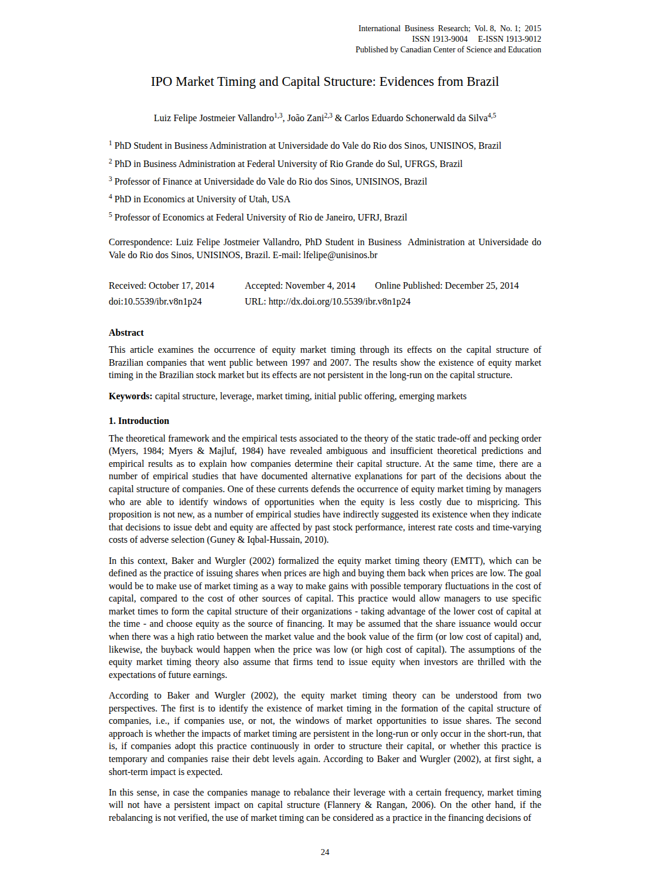International Business Research; Vol. 8, No. 1; 2015
ISSN 1913-9004 E-ISSN 1913-9012
Published by Canadian Center of Science and Education
IPO Market Timing and Capital Structure: Evidences from Brazil
Luiz Felipe Jostmeier Vallandro1,3, João Zani2,3 & Carlos Eduardo Schonerwald da Silva4,5
1 PhD Student in Business Administration at Universidade do Vale do Rio dos Sinos, UNISINOS, Brazil
2 PhD in Business Administration at Federal University of Rio Grande do Sul, UFRGS, Brazil
3 Professor of Finance at Universidade do Vale do Rio dos Sinos, UNISINOS, Brazil
4 PhD in Economics at University of Utah, USA
5 Professor of Economics at Federal University of Rio de Janeiro, UFRJ, Brazil
Correspondence: Luiz Felipe Jostmeier Vallandro, PhD Student in Business Administration at Universidade do Vale do Rio dos Sinos, UNISINOS, Brazil. E-mail: lfelipe@unisinos.br
| Received: October 17, 2014 | Accepted: November 4, 2014 | Online Published: December 25, 2014 |
| doi:10.5539/ibr.v8n1p24 | URL: http://dx.doi.org/10.5539/ibr.v8n1p24 |
Abstract
This article examines the occurrence of equity market timing through its effects on the capital structure of Brazilian companies that went public between 1997 and 2007. The results show the existence of equity market timing in the Brazilian stock market but its effects are not persistent in the long-run on the capital structure.
Keywords: capital structure, leverage, market timing, initial public offering, emerging markets
1. Introduction
The theoretical framework and the empirical tests associated to the theory of the static trade-off and pecking order (Myers, 1984; Myers & Majluf, 1984) have revealed ambiguous and insufficient theoretical predictions and empirical results as to explain how companies determine their capital structure. At the same time, there are a number of empirical studies that have documented alternative explanations for part of the decisions about the capital structure of companies. One of these currents defends the occurrence of equity market timing by managers who are able to identify windows of opportunities when the equity is less costly due to mispricing. This proposition is not new, as a number of empirical studies have indirectly suggested its existence when they indicate that decisions to issue debt and equity are affected by past stock performance, interest rate costs and time-varying costs of adverse selection (Guney & Iqbal-Hussain, 2010).
In this context, Baker and Wurgler (2002) formalized the equity market timing theory (EMTT), which can be defined as the practice of issuing shares when prices are high and buying them back when prices are low. The goal would be to make use of market timing as a way to make gains with possible temporary fluctuations in the cost of capital, compared to the cost of other sources of capital. This practice would allow managers to use specific market times to form the capital structure of their organizations - taking advantage of the lower cost of capital at the time - and choose equity as the source of financing. It may be assumed that the share issuance would occur when there was a high ratio between the market value and the book value of the firm (or low cost of capital) and, likewise, the buyback would happen when the price was low (or high cost of capital). The assumptions of the equity market timing theory also assume that firms tend to issue equity when investors are thrilled with the expectations of future earnings.
According to Baker and Wurgler (2002), the equity market timing theory can be understood from two perspectives. The first is to identify the existence of market timing in the formation of the capital structure of companies, i.e., if companies use, or not, the windows of market opportunities to issue shares. The second approach is whether the impacts of market timing are persistent in the long-run or only occur in the short-run, that is, if companies adopt this practice continuously in order to structure their capital, or whether this practice is temporary and companies raise their debt levels again. According to Baker and Wurgler (2002), at first sight, a short-term impact is expected.
In this sense, in case the companies manage to rebalance their leverage with a certain frequency, market timing will not have a persistent impact on capital structure (Flannery & Rangan, 2006). On the other hand, if the rebalancing is not verified, the use of market timing can be considered as a practice in the financing decisions of
24